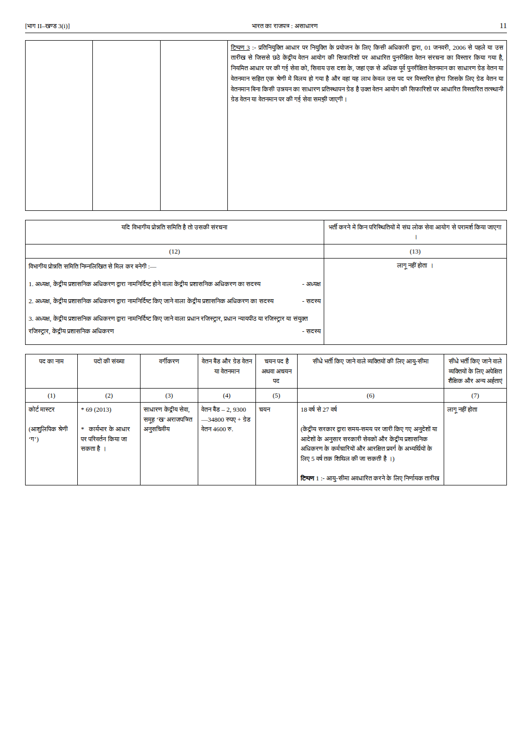[भाग II–खण्ड 3(i)]
भारत का राजपत्र : असाधारण
11
| | | | टिप्पण 3 :- प्रतिनियुक्ति आधार पर नियुक्ति के प्रयोजन के लिए किसी अधिकारी द्वारा, 01 जनवरी, 2006 से पहले या उस तारीख से जिससे छठे केंद्रीय वेतन आयोग की सिफारिशों पर आधारित पुनरीक्षित वेतन संरचना का विस्तार किया गया है, नियमित आधार पर की गई सेवा को, सिवाय उस दशा के, जहां एक से अधिक पूर्व पुनरीक्षित वेतनमान का साधारण ग्रेड वेतन या वेतनमान सहित एक श्रेणी में विलय हो गया है और वहां यह लाभ केवल उस पद पर विस्तरित होगा जिसके लिए ग्रेड वेतन या वेतनमान बिना किसी उन्नयन का साधारण प्रतिस्थापन ग्रेड है उक्त वेतन आयोग की सिफारिशों पर आधारित विस्तारित तत्स्थानी ग्रेड वेतन या वेतनमान पर की गई सेवा समझी जाएगी। |
| यदि विभागीय प्रोन्नति समिति है तो उसकी संरचना | भर्ती करने में किन परिस्थितियों में संघ लोक सेवा आयोग से परामर्श किया जाएगा । |
| (12) | (13) |
| विभागीय प्रोन्नति समिति निम्नलिखित से मिल कर बनेगी :— 1. अध्यक्ष, केंद्रीय प्रशासनिक अधिकरण द्वारा नामनिर्दिष्ट होने वाला केंद्रीय प्रशासनिक अधिकरण का सदस्य - अध्यक्ष 2. अध्यक्ष, केंद्रीय प्रशासनिक अधिकरण द्वारा नामनिर्दिष्ट किए जाने वाला केंद्रीय प्रशासनिक अधिकरण का सदस्य - सदस्य 3. अध्यक्ष, केंद्रीय प्रशासनिक अधिकरण द्वारा नामनिर्दिष्ट किए जाने वाला प्रधान रजिस्ट्रार, प्रधान न्यायपीठ या रजिस्ट्रार या संयुक्त रजिस्ट्रार, केंद्रीय प्रशासनिक अधिकरण - सदस्य | लागू नहीं होता । |
| पद का नाम | पदों की संख्या | वर्गीकरण | वेतन बैंड और ग्रेड वेतन या वेतनमान | चयन पद है अथवा अचयन पद | सीधे भर्ती किए जाने वाले व्यक्तियों की लिए आयु-सीमा | सीधे भर्ती किए जाने वाले व्यक्तियों के लिए अपेक्षित शैक्षिक और अन्य अर्हताएं |
| --- | --- | --- | --- | --- | --- | --- |
| (1) | (2) | (3) | (4) | (5) | (6) | (7) |
| कोर्ट मास्टर (आशुलिपिक श्रेणी ‘ग’) | * 69 (2013) * कार्यभार के आधार पर परिवर्तन किया जा सकता है । | साधारण केंद्रीय सेवा, समूह ‘ख’ अराजपत्रित अनुसचिवीय | वेतन बैंड – 2, 9300—34800 रुपए + ग्रेड वेतन 4600 रु. | चयन | 18 वर्ष से 27 वर्ष (केंद्रीय सरकार द्वारा समय-समय पर जारी किए गए अनुदेशों या आदेशों के अनुसार सरकारी सेवकों और केंद्रीय प्रशासनिक अधिकरण के कर्मचारियों और आरक्षित प्रवर्ग के अभ्यर्थियों के लिए 5 वर्ष तक शिथिल की जा सकती है ।) टिप्पण 1 :- आयु-सीमा अवधारित करने के लिए निर्णायक तारीख | लागू नहीं होता |